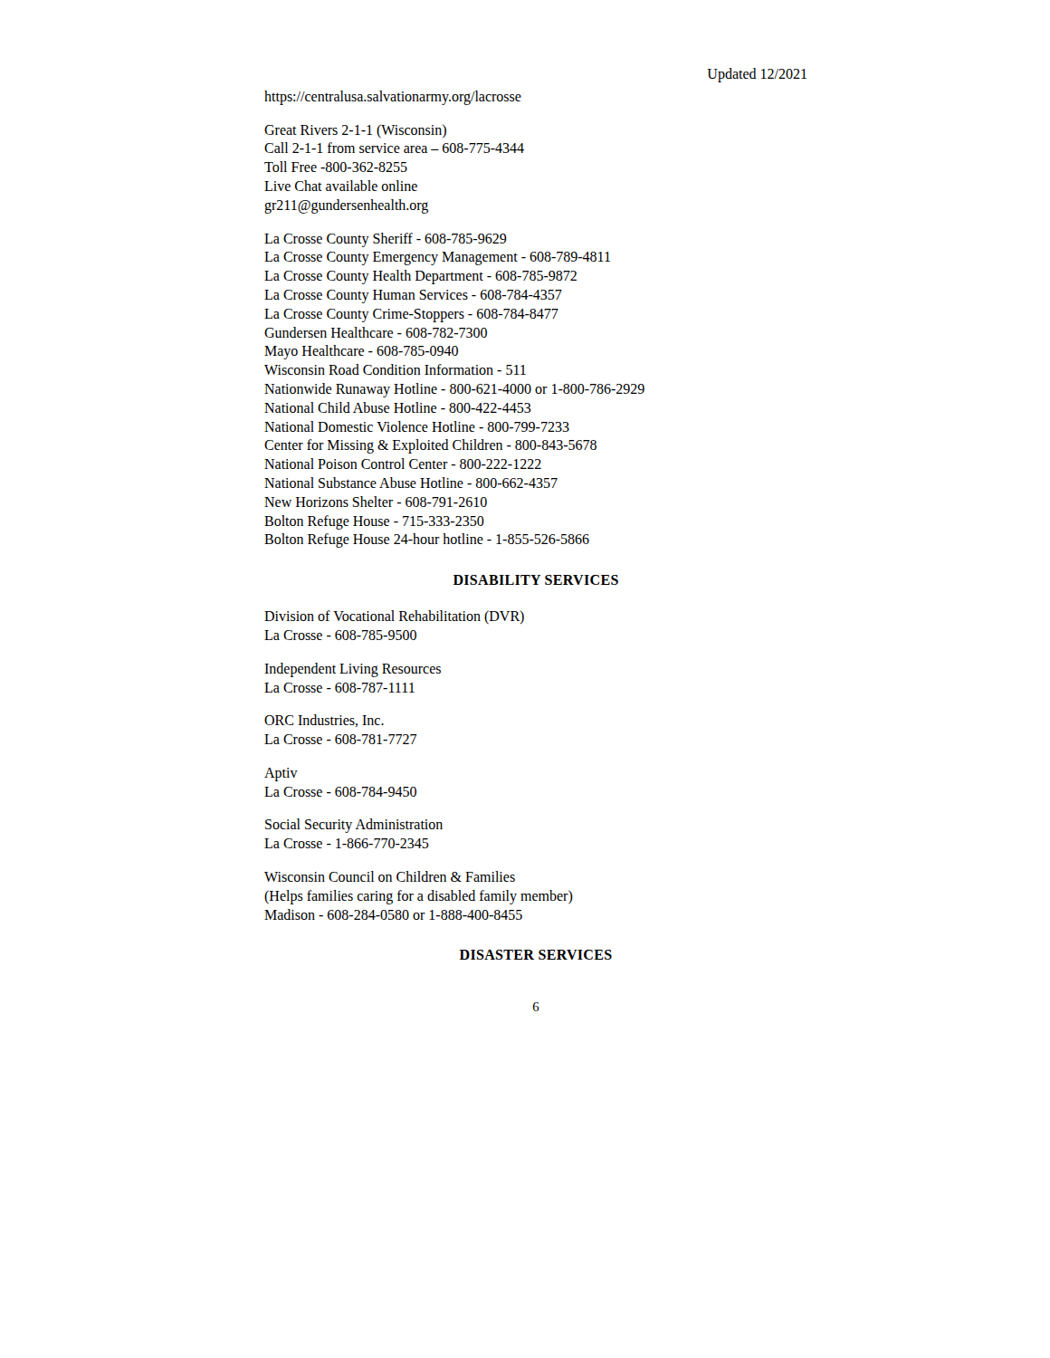Updated 12/2021
https://centralusa.salvationarmy.org/lacrosse
Great Rivers 2-1-1 (Wisconsin)
Call 2-1-1 from service area – 608-775-4344
Toll Free -800-362-8255
Live Chat available online
gr211@gundersenhealth.org
La Crosse County Sheriff - 608-785-9629
La Crosse County Emergency Management - 608-789-4811
La Crosse County Health Department - 608-785-9872
La Crosse County Human Services - 608-784-4357
La Crosse County Crime-Stoppers - 608-784-8477
Gundersen Healthcare - 608-782-7300
Mayo Healthcare - 608-785-0940
Wisconsin Road Condition Information - 511
Nationwide Runaway Hotline - 800-621-4000 or 1-800-786-2929
National Child Abuse Hotline - 800-422-4453
National Domestic Violence Hotline - 800-799-7233
Center for Missing & Exploited Children - 800-843-5678
National Poison Control Center - 800-222-1222
National Substance Abuse Hotline - 800-662-4357
New Horizons Shelter - 608-791-2610
Bolton Refuge House - 715-333-2350
Bolton Refuge House 24-hour hotline - 1-855-526-5866
DISABILITY SERVICES
Division of Vocational Rehabilitation (DVR)
La Crosse - 608-785-9500
Independent Living Resources
La Crosse - 608-787-1111
ORC Industries, Inc.
La Crosse - 608-781-7727
Aptiv
La Crosse - 608-784-9450
Social Security Administration
La Crosse - 1-866-770-2345
Wisconsin Council on Children & Families
(Helps families caring for a disabled family member)
Madison - 608-284-0580 or 1-888-400-8455
DISASTER SERVICES
6